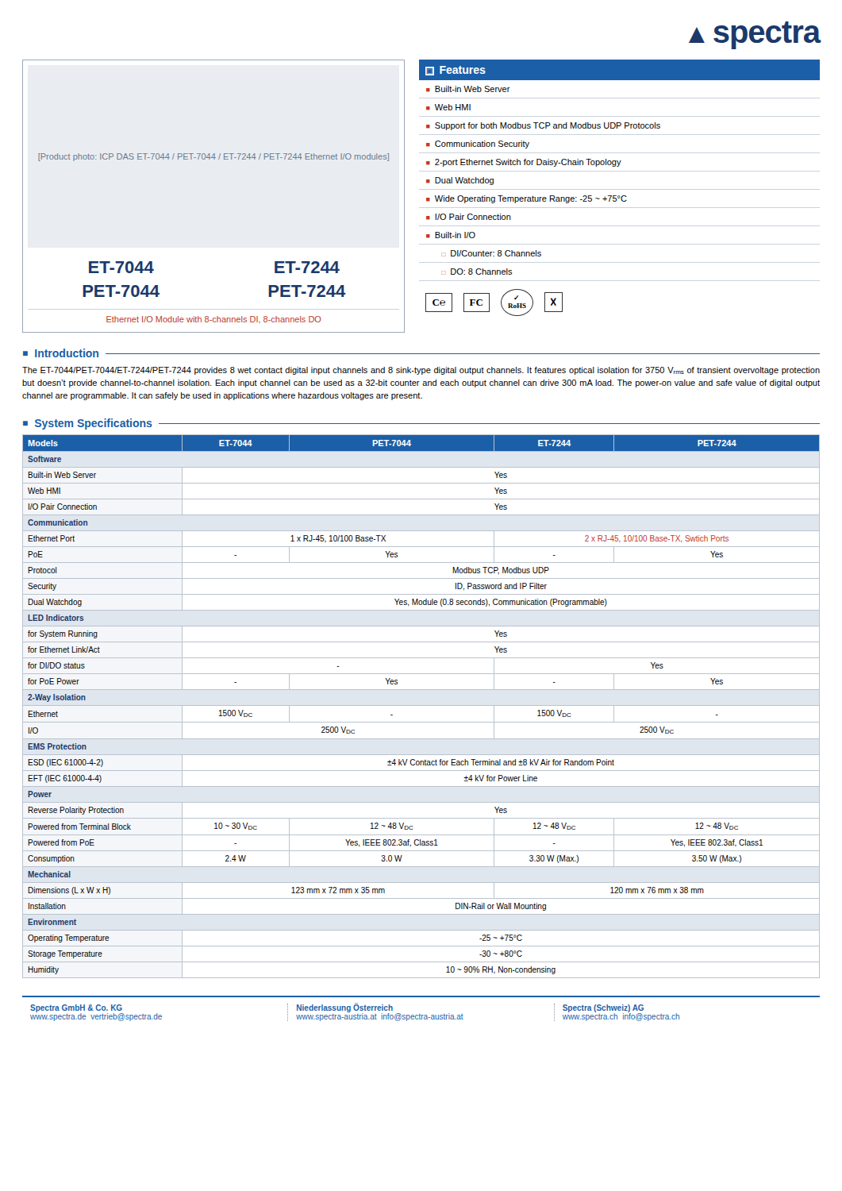▲spectra
[Product photo: ICP DAS ET-7044 / PET-7044 / ET-7244 / PET-7244 Ethernet I/O modules]
ET-7044
PET-7044
ET-7244
PET-7244
Ethernet I/O Module with 8-channels DI, 8-channels DO
▣Features
■Built-in Web Server
■Web HMI
■Support for both Modbus TCP and Modbus UDP Protocols
■Communication Security
■2-port Ethernet Switch for Daisy-Chain Topology
■Dual Watchdog
■Wide Operating Temperature Range: -25 ~ +75°C
■I/O Pair Connection
■Built-in I/O
□DI/Counter: 8 Channels
□DO: 8 Channels
C℮ FC ✓
RoHS ☓
■Introduction
The ET-7044/PET-7044/ET-7244/PET-7244 provides 8 wet contact digital input channels and 8 sink-type digital output channels. It features optical isolation for 3750 Vrms of transient overvoltage protection but doesn’t provide channel-to-channel isolation. Each input channel can be used as a 32-bit counter and each output channel can drive 300 mA load. The power-on value and safe value of digital output channel are programmable. It can safely be used in applications where hazardous voltages are present.
■System Specifications
| Models | ET-7044 | PET-7044 | ET-7244 | PET-7244 |
| --- | --- | --- | --- | --- |
| Software |
| Built-in Web Server | Yes |
| Web HMI | Yes |
| I/O Pair Connection | Yes |
| Communication |
| Ethernet Port | 1 x RJ-45, 10/100 Base-TX | 2 x RJ-45, 10/100 Base-TX, Swtich Ports |
| PoE | - | Yes | - | Yes |
| Protocol | Modbus TCP, Modbus UDP |
| Security | ID, Password and IP Filter |
| Dual Watchdog | Yes, Module (0.8 seconds), Communication (Programmable) |
| LED Indicators |
| for System Running | Yes |
| for Ethernet Link/Act | Yes |
| for DI/DO status | - | Yes |
| for PoE Power | - | Yes | - | Yes |
| 2-Way Isolation |
| Ethernet | 1500 V DC | - | 1500 V DC | - |
| I/O | 2500 V DC | 2500 V DC |
| EMS Protection |
| ESD (IEC 61000-4-2) | ±4 kV Contact for Each Terminal and ±8 kV Air for Random Point |
| EFT (IEC 61000-4-4) | ±4 kV for Power Line |
| Power |
| Reverse Polarity Protection | Yes |
| Powered from Terminal Block | 10 ~ 30 V DC | 12 ~ 48 V DC | 12 ~ 48 V DC | 12 ~ 48 V DC |
| Powered from PoE | - | Yes, IEEE 802.3af, Class1 | - | Yes, IEEE 802.3af, Class1 |
| Consumption | 2.4 W | 3.0 W | 3.30 W (Max.) | 3.50 W (Max.) |
| Mechanical |
| Dimensions (L x W x H) | 123 mm x 72 mm x 35 mm | 120 mm x 76 mm x 38 mm |
| Installation | DIN-Rail or Wall Mounting |
| Environment |
| Operating Temperature | -25 ~ +75°C |
| Storage Temperature | -30 ~ +80°C |
| Humidity | 10 ~ 90% RH, Non-condensing |
Spectra GmbH & Co. KG
www.spectra.de vertrieb@spectra.de
Niederlassung Österreich
www.spectra-austria.at info@spectra-austria.at
Spectra (Schweiz) AG
www.spectra.ch info@spectra.ch